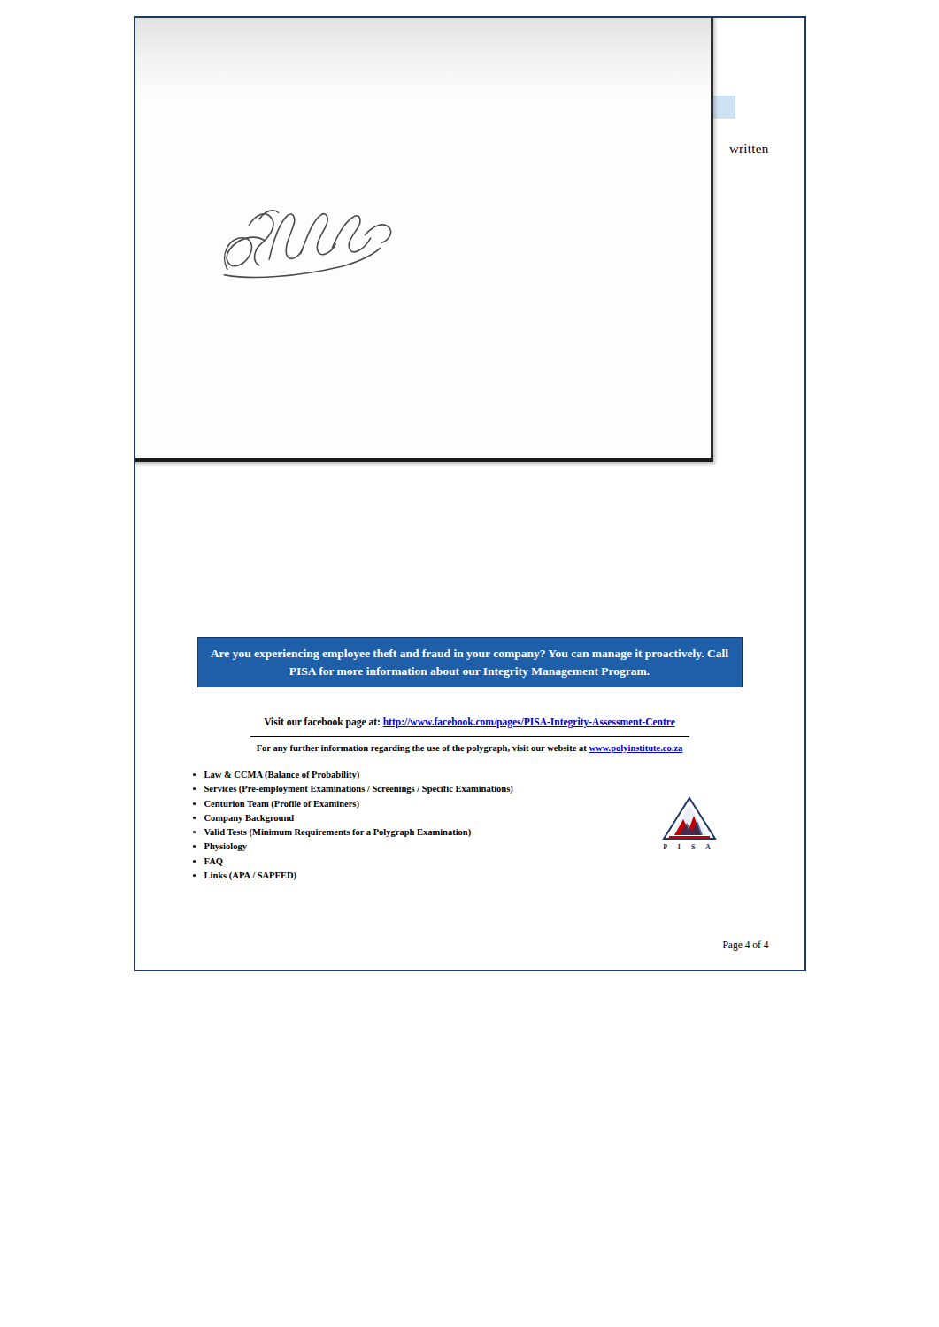written
Are you experiencing employee theft and fraud in your company? You can manage it proactively. Call PISA for more information about our Integrity Management Program.
Visit our facebook page at: http://www.facebook.com/pages/PISA-Integrity-Assessment-Centre
For any further information regarding the use of the polygraph, visit our website at www.polyinstitute.co.za
Law & CCMA (Balance of Probability)
Services (Pre-employment Examinations / Screenings / Specific Examinations)
Centurion Team (Profile of Examiners)
Company Background
Valid Tests (Minimum Requirements for a Polygraph Examination)
Physiology
FAQ
Links (APA / SAPFED)
P I S A
Page 4 of 4